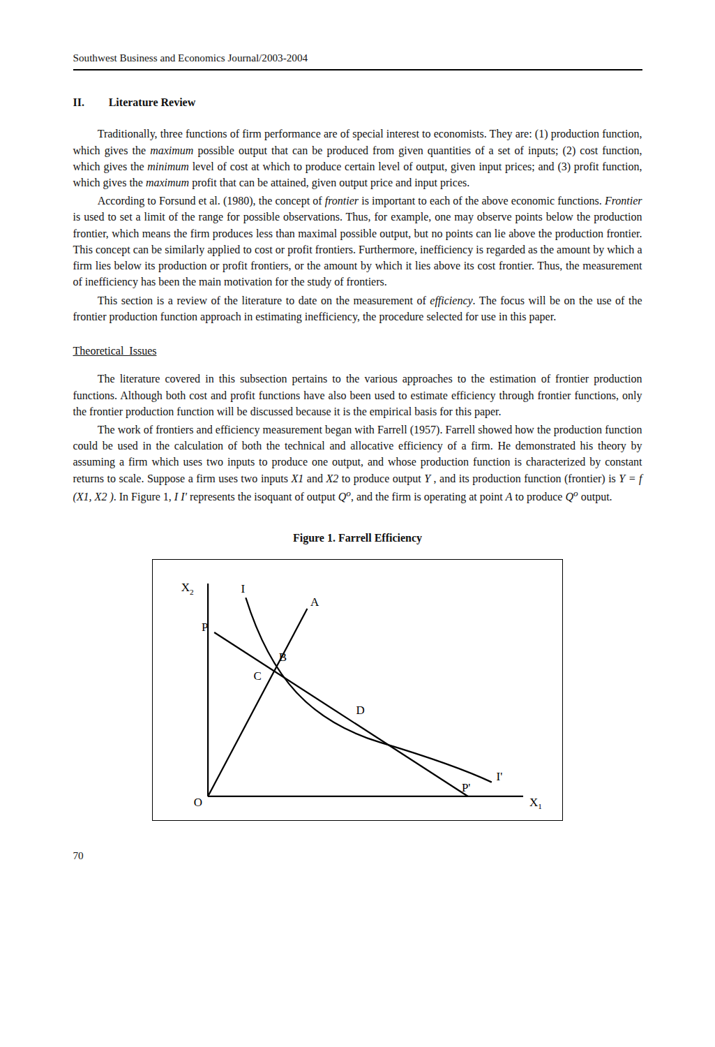Southwest Business and Economics Journal/2003-2004
II. Literature Review
Traditionally, three functions of firm performance are of special interest to economists. They are: (1) production function, which gives the maximum possible output that can be produced from given quantities of a set of inputs; (2) cost function, which gives the minimum level of cost at which to produce certain level of output, given input prices; and (3) profit function, which gives the maximum profit that can be attained, given output price and input prices.
According to Forsund et al. (1980), the concept of frontier is important to each of the above economic functions. Frontier is used to set a limit of the range for possible observations. Thus, for example, one may observe points below the production frontier, which means the firm produces less than maximal possible output, but no points can lie above the production frontier. This concept can be similarly applied to cost or profit frontiers. Furthermore, inefficiency is regarded as the amount by which a firm lies below its production or profit frontiers, or the amount by which it lies above its cost frontier. Thus, the measurement of inefficiency has been the main motivation for the study of frontiers.
This section is a review of the literature to date on the measurement of efficiency. The focus will be on the use of the frontier production function approach in estimating inefficiency, the procedure selected for use in this paper.
Theoretical Issues
The literature covered in this subsection pertains to the various approaches to the estimation of frontier production functions. Although both cost and profit functions have also been used to estimate efficiency through frontier functions, only the frontier production function will be discussed because it is the empirical basis for this paper.
The work of frontiers and efficiency measurement began with Farrell (1957). Farrell showed how the production function could be used in the calculation of both the technical and allocative efficiency of a firm. He demonstrated his theory by assuming a firm which uses two inputs to produce one output, and whose production function is characterized by constant returns to scale. Suppose a firm uses two inputs X1 and X2 to produce output Y , and its production function (frontier) is Y = f (X1, X2 ). In Figure 1, I I' represents the isoquant of output Qo, and the firm is operating at point A to produce Qo output.
Figure 1. Farrell Efficiency
X2 X1 O I I' P P' A B C D
70